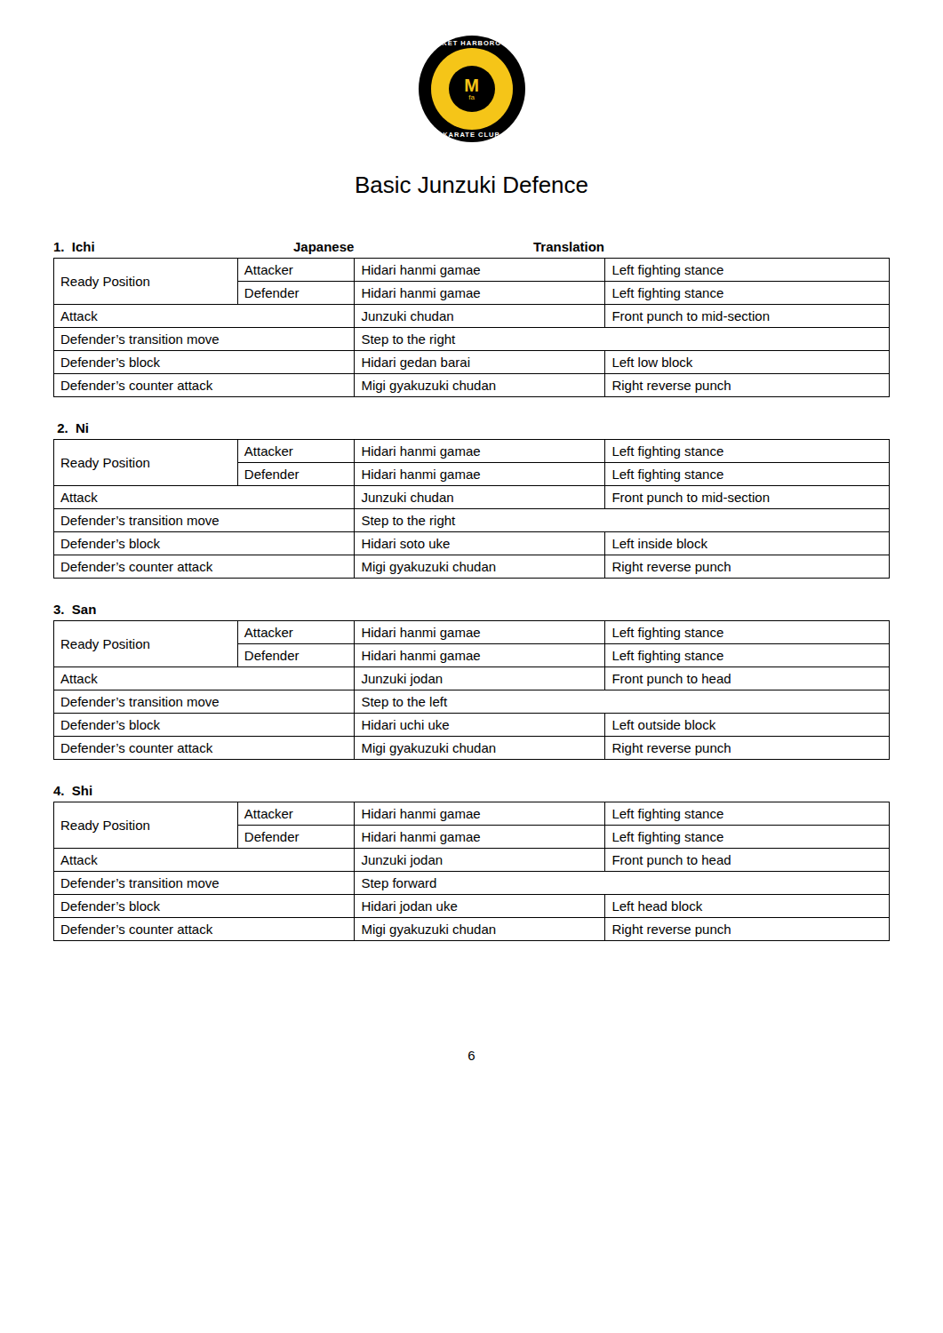MARKET HARBOROUGH
KARATE CLUB
Mfa
Basic Junzuki Defence
1. Ichi Japanese Translation
| Ready Position | Attacker | Hidari hanmi gamae | Left fighting stance |
| Defender | Hidari hanmi gamae | Left fighting stance |
| Attack | Junzuki chudan | Front punch to mid-section |
| Defender’s transition move | Step to the right |
| Defender’s block | Hidari gedan barai | Left low block |
| Defender’s counter attack | Migi gyakuzuki chudan | Right reverse punch |
2. Ni
| Ready Position | Attacker | Hidari hanmi gamae | Left fighting stance |
| Defender | Hidari hanmi gamae | Left fighting stance |
| Attack | Junzuki chudan | Front punch to mid-section |
| Defender’s transition move | Step to the right |
| Defender’s block | Hidari soto uke | Left inside block |
| Defender’s counter attack | Migi gyakuzuki chudan | Right reverse punch |
3. San
| Ready Position | Attacker | Hidari hanmi gamae | Left fighting stance |
| Defender | Hidari hanmi gamae | Left fighting stance |
| Attack | Junzuki jodan | Front punch to head |
| Defender’s transition move | Step to the left |
| Defender’s block | Hidari uchi uke | Left outside block |
| Defender’s counter attack | Migi gyakuzuki chudan | Right reverse punch |
4. Shi
| Ready Position | Attacker | Hidari hanmi gamae | Left fighting stance |
| Defender | Hidari hanmi gamae | Left fighting stance |
| Attack | Junzuki jodan | Front punch to head |
| Defender’s transition move | Step forward |
| Defender’s block | Hidari jodan uke | Left head block |
| Defender’s counter attack | Migi gyakuzuki chudan | Right reverse punch |
6